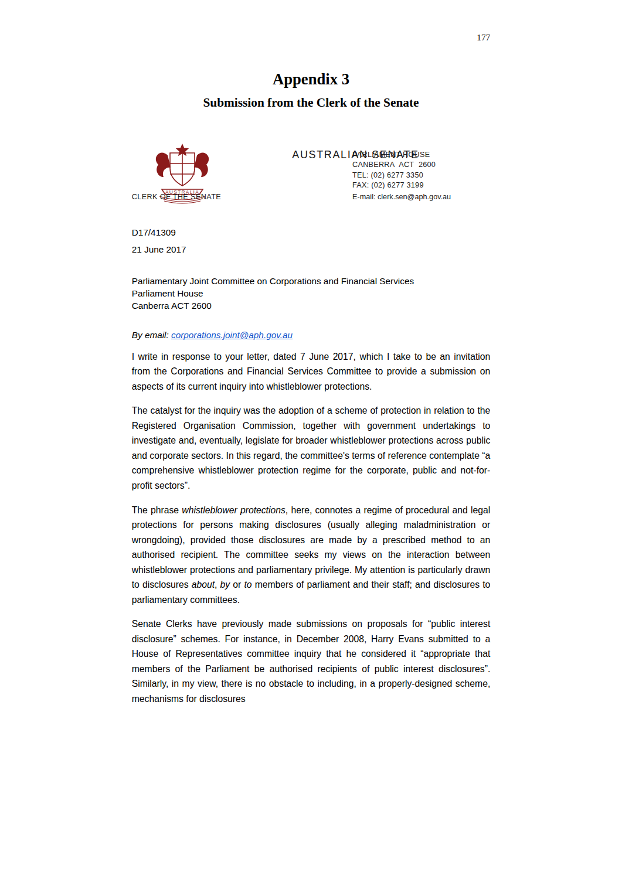177
Appendix 3
Submission from the Clerk of the Senate
AUSTRALIA
AUSTRALIAN SENATE
PARLIAMENT HOUSE
CANBERRA ACT 2600
TEL: (02) 6277 3350
FAX: (02) 6277 3199
CLERK OF THE SENATE
E-mail: clerk.sen@aph.gov.au
D17/41309
21 June 2017
Parliamentary Joint Committee on Corporations and Financial Services
Parliament House
Canberra ACT 2600
By email: corporations.joint@aph.gov.au
I write in response to your letter, dated 7 June 2017, which I take to be an invitation from the Corporations and Financial Services Committee to provide a submission on aspects of its current inquiry into whistleblower protections.
The catalyst for the inquiry was the adoption of a scheme of protection in relation to the Registered Organisation Commission, together with government undertakings to investigate and, eventually, legislate for broader whistleblower protections across public and corporate sectors. In this regard, the committee's terms of reference contemplate “a comprehensive whistleblower protection regime for the corporate, public and not-for-profit sectors”.
The phrase whistleblower protections, here, connotes a regime of procedural and legal protections for persons making disclosures (usually alleging maladministration or wrongdoing), provided those disclosures are made by a prescribed method to an authorised recipient. The committee seeks my views on the interaction between whistleblower protections and parliamentary privilege. My attention is particularly drawn to disclosures about, by or to members of parliament and their staff; and disclosures to parliamentary committees.
Senate Clerks have previously made submissions on proposals for “public interest disclosure” schemes. For instance, in December 2008, Harry Evans submitted to a House of Representatives committee inquiry that he considered it “appropriate that members of the Parliament be authorised recipients of public interest disclosures”. Similarly, in my view, there is no obstacle to including, in a properly-designed scheme, mechanisms for disclosures